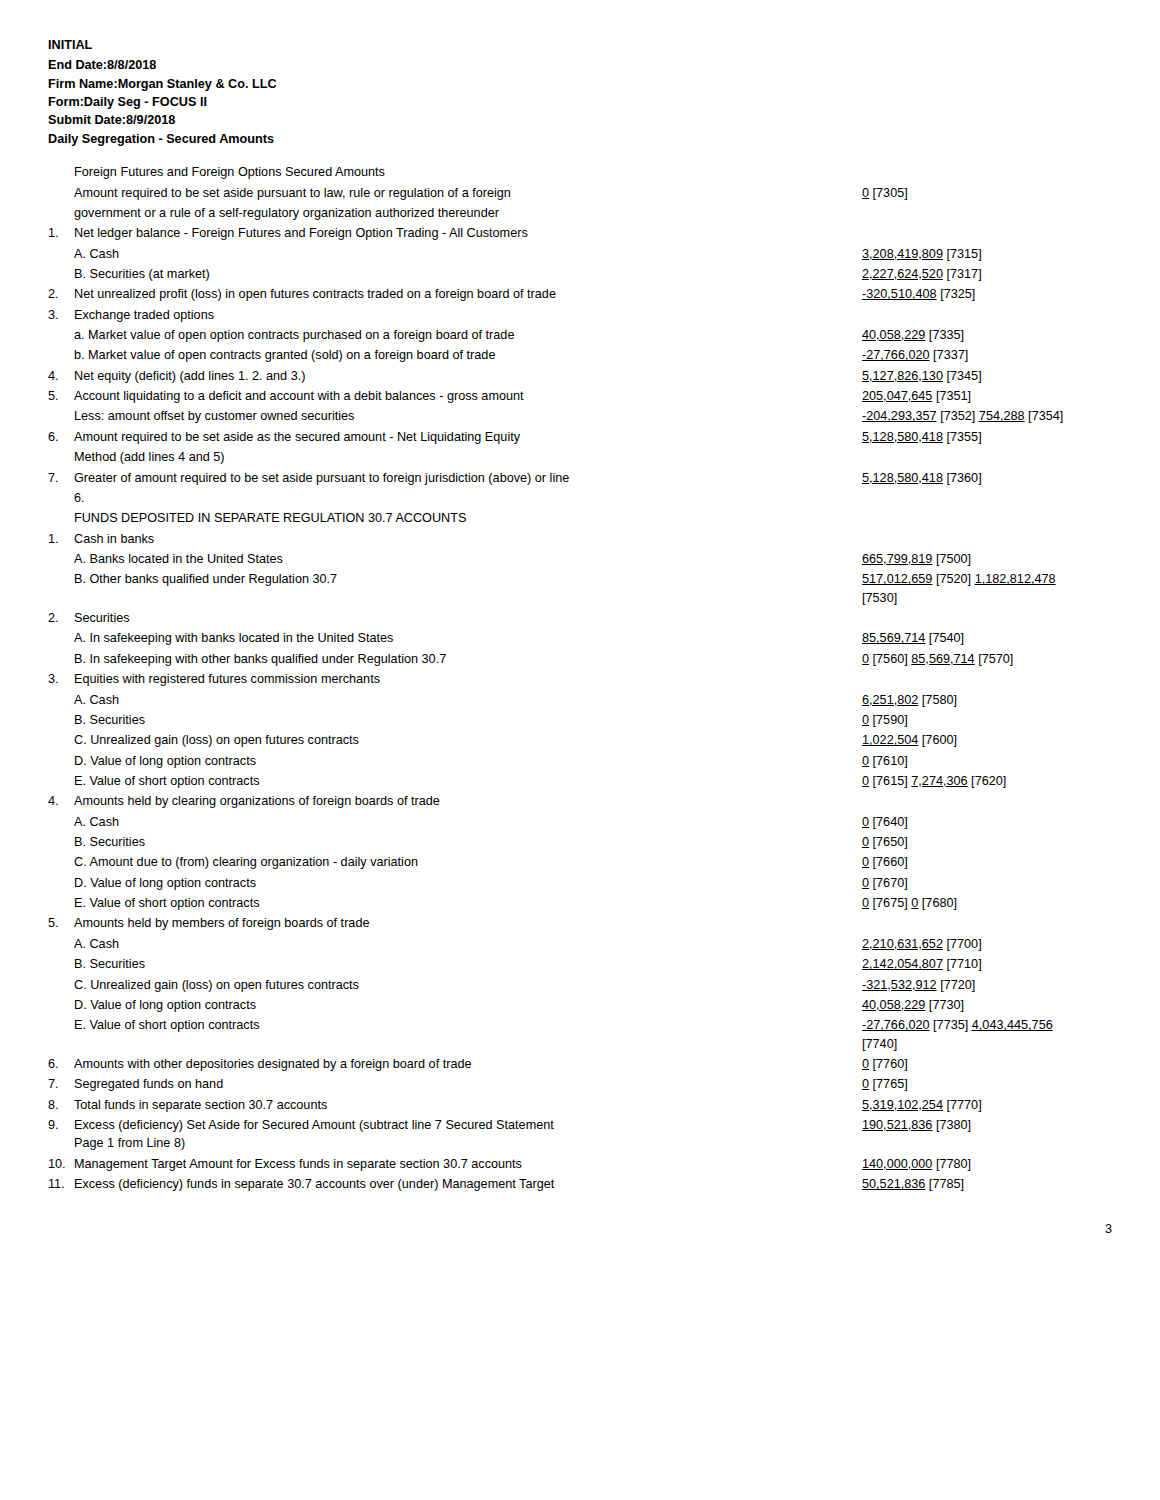INITIAL
End Date:8/8/2018
Firm Name:Morgan Stanley & Co. LLC
Form:Daily Seg - FOCUS II
Submit Date:8/9/2018
Daily Segregation - Secured Amounts
| | Foreign Futures and Foreign Options Secured Amounts | |
| | Amount required to be set aside pursuant to law, rule or regulation of a foreign | 0 [7305] |
| | government or a rule of a self-regulatory organization authorized thereunder | |
| 1. | Net ledger balance - Foreign Futures and Foreign Option Trading - All Customers | |
| | A. Cash | 3,208,419,809 [7315] |
| | B. Securities (at market) | 2,227,624,520 [7317] |
| 2. | Net unrealized profit (loss) in open futures contracts traded on a foreign board of trade | -320,510,408 [7325] |
| 3. | Exchange traded options | |
| | a. Market value of open option contracts purchased on a foreign board of trade | 40,058,229 [7335] |
| | b. Market value of open contracts granted (sold) on a foreign board of trade | -27,766,020 [7337] |
| 4. | Net equity (deficit) (add lines 1. 2. and 3.) | 5,127,826,130 [7345] |
| 5. | Account liquidating to a deficit and account with a debit balances - gross amount | 205,047,645 [7351] |
| | Less: amount offset by customer owned securities | -204,293,357 [7352] 754,288 [7354] |
| 6. | Amount required to be set aside as the secured amount - Net Liquidating Equity | 5,128,580,418 [7355] |
| | Method (add lines 4 and 5) | |
| 7. | Greater of amount required to be set aside pursuant to foreign jurisdiction (above) or line | 5,128,580,418 [7360] |
| | 6. | |
| | FUNDS DEPOSITED IN SEPARATE REGULATION 30.7 ACCOUNTS | |
| 1. | Cash in banks | |
| | A. Banks located in the United States | 665,799,819 [7500] |
| | B. Other banks qualified under Regulation 30.7 | 517,012,659 [7520] 1,182,812,478 [7530] |
| 2. | Securities | |
| | A. In safekeeping with banks located in the United States | 85,569,714 [7540] |
| | B. In safekeeping with other banks qualified under Regulation 30.7 | 0 [7560] 85,569,714 [7570] |
| 3. | Equities with registered futures commission merchants | |
| | A. Cash | 6,251,802 [7580] |
| | B. Securities | 0 [7590] |
| | C. Unrealized gain (loss) on open futures contracts | 1,022,504 [7600] |
| | D. Value of long option contracts | 0 [7610] |
| | E. Value of short option contracts | 0 [7615] 7,274,306 [7620] |
| 4. | Amounts held by clearing organizations of foreign boards of trade | |
| | A. Cash | 0 [7640] |
| | B. Securities | 0 [7650] |
| | C. Amount due to (from) clearing organization - daily variation | 0 [7660] |
| | D. Value of long option contracts | 0 [7670] |
| | E. Value of short option contracts | 0 [7675] 0 [7680] |
| 5. | Amounts held by members of foreign boards of trade | |
| | A. Cash | 2,210,631,652 [7700] |
| | B. Securities | 2,142,054,807 [7710] |
| | C. Unrealized gain (loss) on open futures contracts | -321,532,912 [7720] |
| | D. Value of long option contracts | 40,058,229 [7730] |
| | E. Value of short option contracts | -27,766,020 [7735] 4,043,445,756 [7740] |
| 6. | Amounts with other depositories designated by a foreign board of trade | 0 [7760] |
| 7. | Segregated funds on hand | 0 [7765] |
| 8. | Total funds in separate section 30.7 accounts | 5,319,102,254 [7770] |
| 9. | Excess (deficiency) Set Aside for Secured Amount (subtract line 7 Secured Statement Page 1 from Line 8) | 190,521,836 [7380] |
| 10. | Management Target Amount for Excess funds in separate section 30.7 accounts | 140,000,000 [7780] |
| 11. | Excess (deficiency) funds in separate 30.7 accounts over (under) Management Target | 50,521,836 [7785] |
3